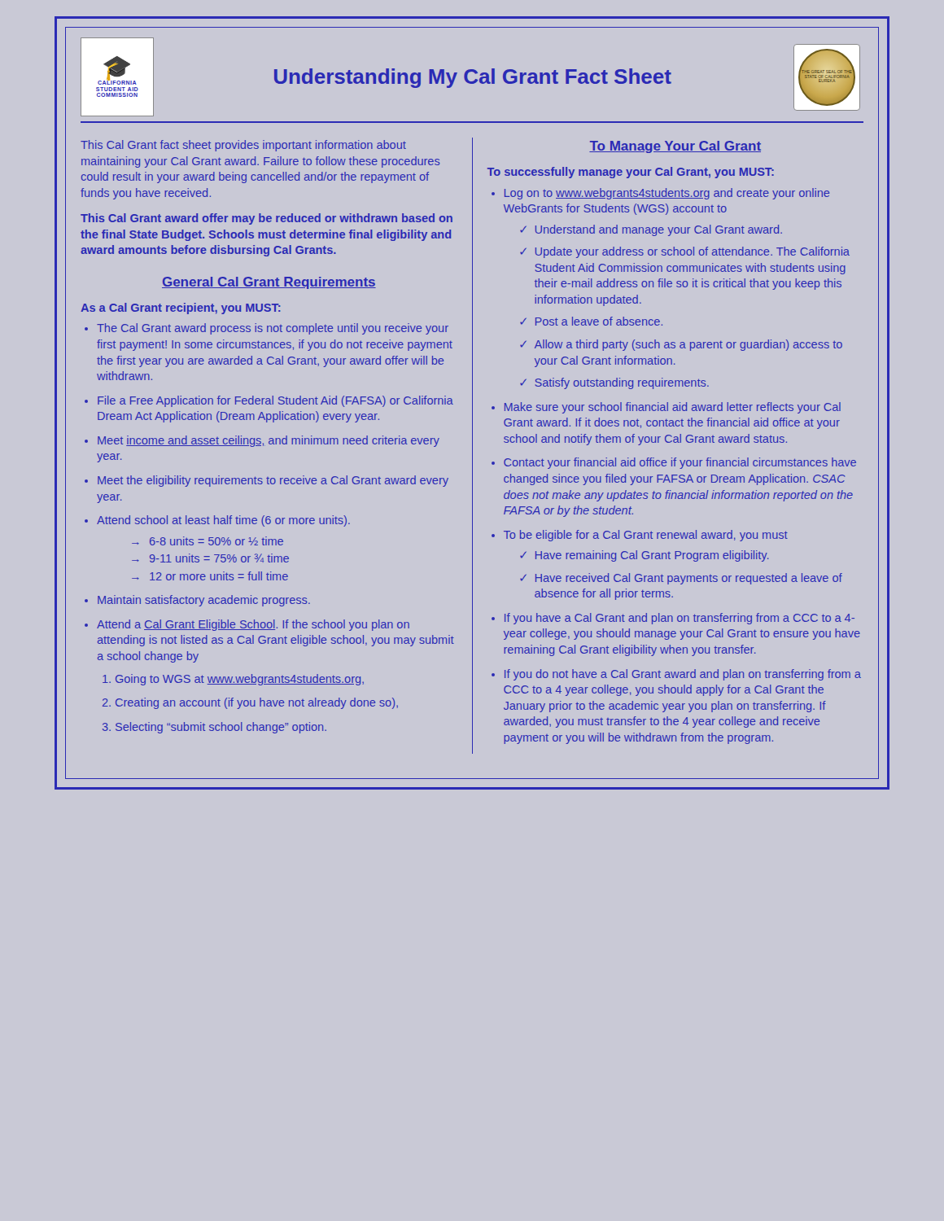🎓 CALIFORNIA
STUDENT AID
COMMISSION
Understanding My Cal Grant Fact Sheet
THE GREAT SEAL OF THE STATE OF CALIFORNIA
EUREKA
This Cal Grant fact sheet provides important information about maintaining your Cal Grant award. Failure to follow these procedures could result in your award being cancelled and/or the repayment of funds you have received.
This Cal Grant award offer may be reduced or withdrawn based on the final State Budget. Schools must determine final eligibility and award amounts before disbursing Cal Grants.
General Cal Grant Requirements
As a Cal Grant recipient, you MUST:
The Cal Grant award process is not complete until you receive your first payment! In some circumstances, if you do not receive payment the first year you are awarded a Cal Grant, your award offer will be withdrawn.
File a Free Application for Federal Student Aid (FAFSA) or California Dream Act Application (Dream Application) every year.
Meet income and asset ceilings, and minimum need criteria every year.
Meet the eligibility requirements to receive a Cal Grant award every year.
Attend school at least half time (6 or more units).
6-8 units = 50% or ½ time
9-11 units = 75% or ¾ time
12 or more units = full time
Maintain satisfactory academic progress.
Attend a Cal Grant Eligible School. If the school you plan on attending is not listed as a Cal Grant eligible school, you may submit a school change by
Going to WGS at www.webgrants4students.org,
Creating an account (if you have not already done so),
Selecting “submit school change” option.
To Manage Your Cal Grant
To successfully manage your Cal Grant, you MUST:
Log on to www.webgrants4students.org and create your online WebGrants for Students (WGS) account to
Understand and manage your Cal Grant award.
Update your address or school of attendance. The California Student Aid Commission communicates with students using their e-mail address on file so it is critical that you keep this information updated.
Post a leave of absence.
Allow a third party (such as a parent or guardian) access to your Cal Grant information.
Satisfy outstanding requirements.
Make sure your school financial aid award letter reflects your Cal Grant award. If it does not, contact the financial aid office at your school and notify them of your Cal Grant award status.
Contact your financial aid office if your financial circumstances have changed since you filed your FAFSA or Dream Application. CSAC does not make any updates to financial information reported on the FAFSA or by the student.
To be eligible for a Cal Grant renewal award, you must
Have remaining Cal Grant Program eligibility.
Have received Cal Grant payments or requested a leave of absence for all prior terms.
If you have a Cal Grant and plan on transferring from a CCC to a 4-year college, you should manage your Cal Grant to ensure you have remaining Cal Grant eligibility when you transfer.
If you do not have a Cal Grant award and plan on transferring from a CCC to a 4 year college, you should apply for a Cal Grant the January prior to the academic year you plan on transferring. If awarded, you must transfer to the 4 year college and receive payment or you will be withdrawn from the program.